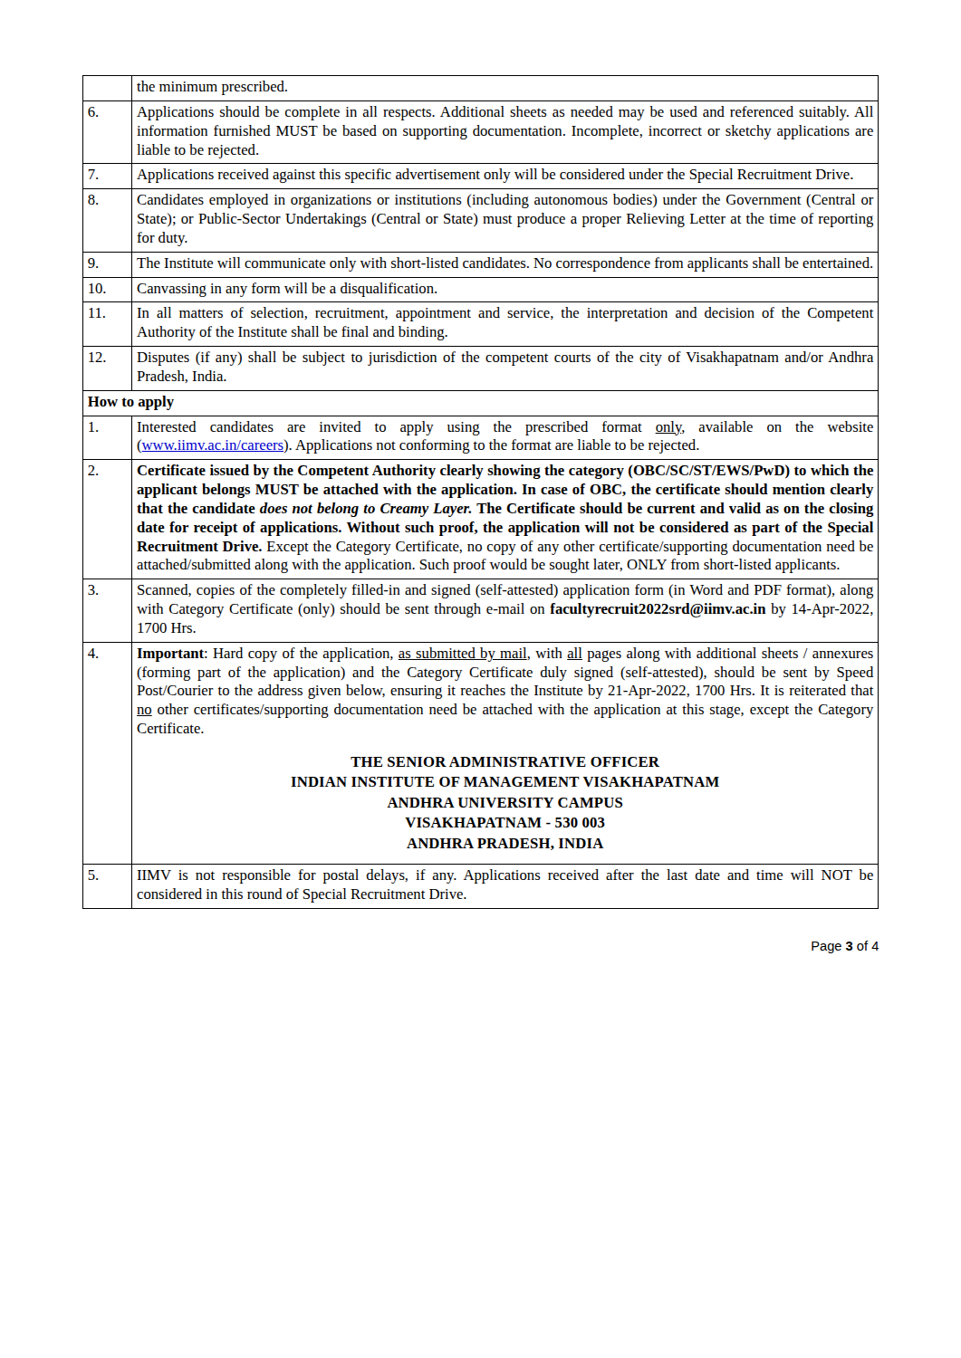| | the minimum prescribed. |
| 6. | Applications should be complete in all respects. Additional sheets as needed may be used and referenced suitably. All information furnished MUST be based on supporting documentation. Incomplete, incorrect or sketchy applications are liable to be rejected. |
| 7. | Applications received against this specific advertisement only will be considered under the Special Recruitment Drive. |
| 8. | Candidates employed in organizations or institutions (including autonomous bodies) under the Government (Central or State); or Public-Sector Undertakings (Central or State) must produce a proper Relieving Letter at the time of reporting for duty. |
| 9. | The Institute will communicate only with short-listed candidates. No correspondence from applicants shall be entertained. |
| 10. | Canvassing in any form will be a disqualification. |
| 11. | In all matters of selection, recruitment, appointment and service, the interpretation and decision of the Competent Authority of the Institute shall be final and binding. |
| 12. | Disputes (if any) shall be subject to jurisdiction of the competent courts of the city of Visakhapatnam and/or Andhra Pradesh, India. |
| How to apply |
| 1. | Interested candidates are invited to apply using the prescribed format only , available on the website ( www.iimv.ac.in/careers ). Applications not conforming to the format are liable to be rejected. |
| 2. | Certificate issued by the Competent Authority clearly showing the category (OBC/SC/ST/EWS/PwD) to which the applicant belongs MUST be attached with the application. In case of OBC, the certificate should mention clearly that the candidate does not belong to Creamy Layer. The Certificate should be current and valid as on the closing date for receipt of applications. Without such proof, the application will not be considered as part of the Special Recruitment Drive. Except the Category Certificate, no copy of any other certificate/supporting documentation need be attached/submitted along with the application. Such proof would be sought later, ONLY from short-listed applicants. |
| 3. | Scanned, copies of the completely filled-in and signed (self-attested) application form (in Word and PDF format), along with Category Certificate (only) should be sent through e-mail on facultyrecruit2022srd@iimv.ac.in by 14-Apr-2022, 1700 Hrs. |
| 4. | Important : Hard copy of the application, as submitted by mail , with all pages along with additional sheets / annexures (forming part of the application) and the Category Certificate duly signed (self-attested), should be sent by Speed Post/Courier to the address given below, ensuring it reaches the Institute by 21-Apr-2022, 1700 Hrs. It is reiterated that no other certificates/supporting documentation need be attached with the application at this stage, except the Category Certificate. THE SENIOR ADMINISTRATIVE OFFICER INDIAN INSTITUTE OF MANAGEMENT VISAKHAPATNAM ANDHRA UNIVERSITY CAMPUS VISAKHAPATNAM - 530 003 ANDHRA PRADESH, INDIA |
| 5. | IIMV is not responsible for postal delays, if any. Applications received after the last date and time will NOT be considered in this round of Special Recruitment Drive. |
Page 3 of 4